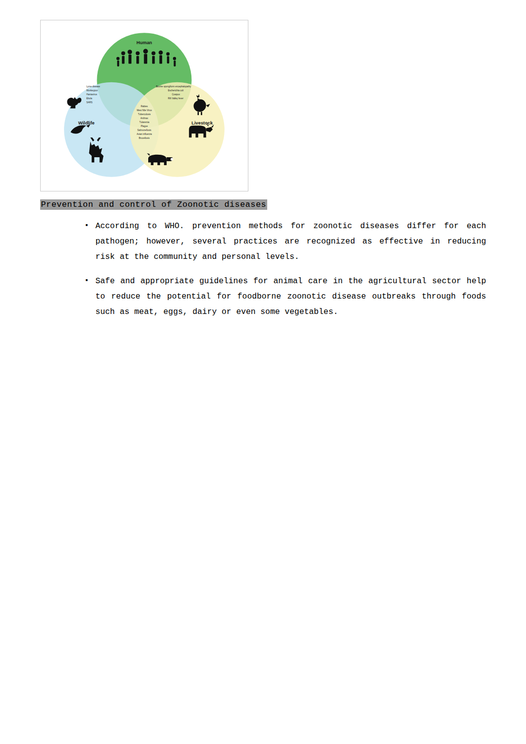Zoonotic disease Venn diagram Three overlapping circles labelled Human, Wildlife and Livestock listing diseases shared between them. Human Lyme disease Monkeypox Hantavirus Ebola SARS Bovine spongiform encephalopathy Escherichia coli Cowpox Rift Valley fever Rabies West Nile Virus Tuberculosis Anthrax Tularemia Plague Salmonellosis Avian influenza Brucellosis Wildlife Livestock
Prevention and control of Zoonotic diseases
According to WHO. prevention methods for zoonotic diseases differ for each pathogen; however, several practices are recognized as effective in reducing risk at the community and personal levels.
Safe and appropriate guidelines for animal care in the agricultural sector help to reduce the potential for foodborne zoonotic disease outbreaks through foods such as meat, eggs, dairy or even some vegetables.